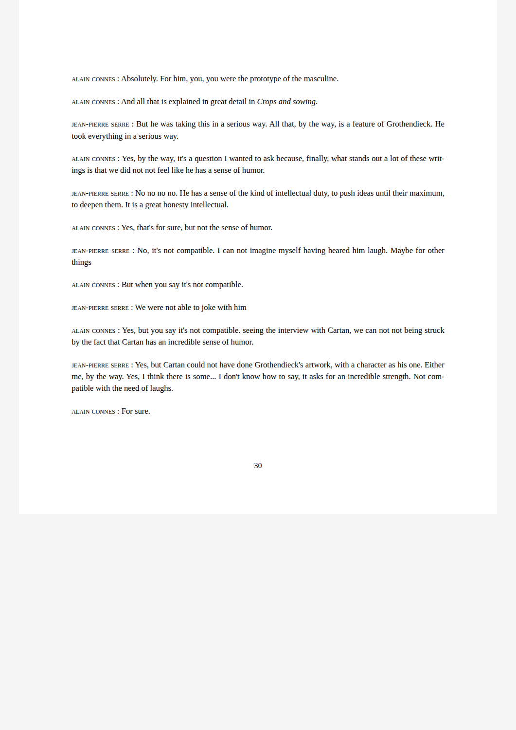Alain Connes : Absolutely. For him, you, you were the prototype of the masculine.
Alain Connes : And all that is explained in great detail in Crops and sowing.
Jean-Pierre Serre : But he was taking this in a serious way. All that, by the way, is a feature of Grothendieck. He took everything in a serious way.
Alain Connes : Yes, by the way, it's a question I wanted to ask because, finally, what stands out a lot of these writings is that we did not not feel like he has a sense of humor.
Jean-Pierre Serre : No no no no. He has a sense of the kind of intellectual duty, to push ideas until their maximum, to deepen them. It is a great honesty intellectual.
Alain Connes : Yes, that's for sure, but not the sense of humor.
Jean-Pierre Serre : No, it's not compatible. I can not imagine myself having heared him laugh. Maybe for other things
Alain Connes : But when you say it's not compatible.
Jean-Pierre Serre : We were not able to joke with him
Alain Connes : Yes, but you say it's not compatible. seeing the interview with Cartan, we can not not being struck by the fact that Cartan has an incredible sense of humor.
Jean-Pierre Serre : Yes, but Cartan could not have done Grothendieck's artwork, with a character as his one. Either me, by the way. Yes, I think there is some... I don't know how to say, it asks for an incredible strength. Not compatible with the need of laughs.
Alain Connes : For sure.
30